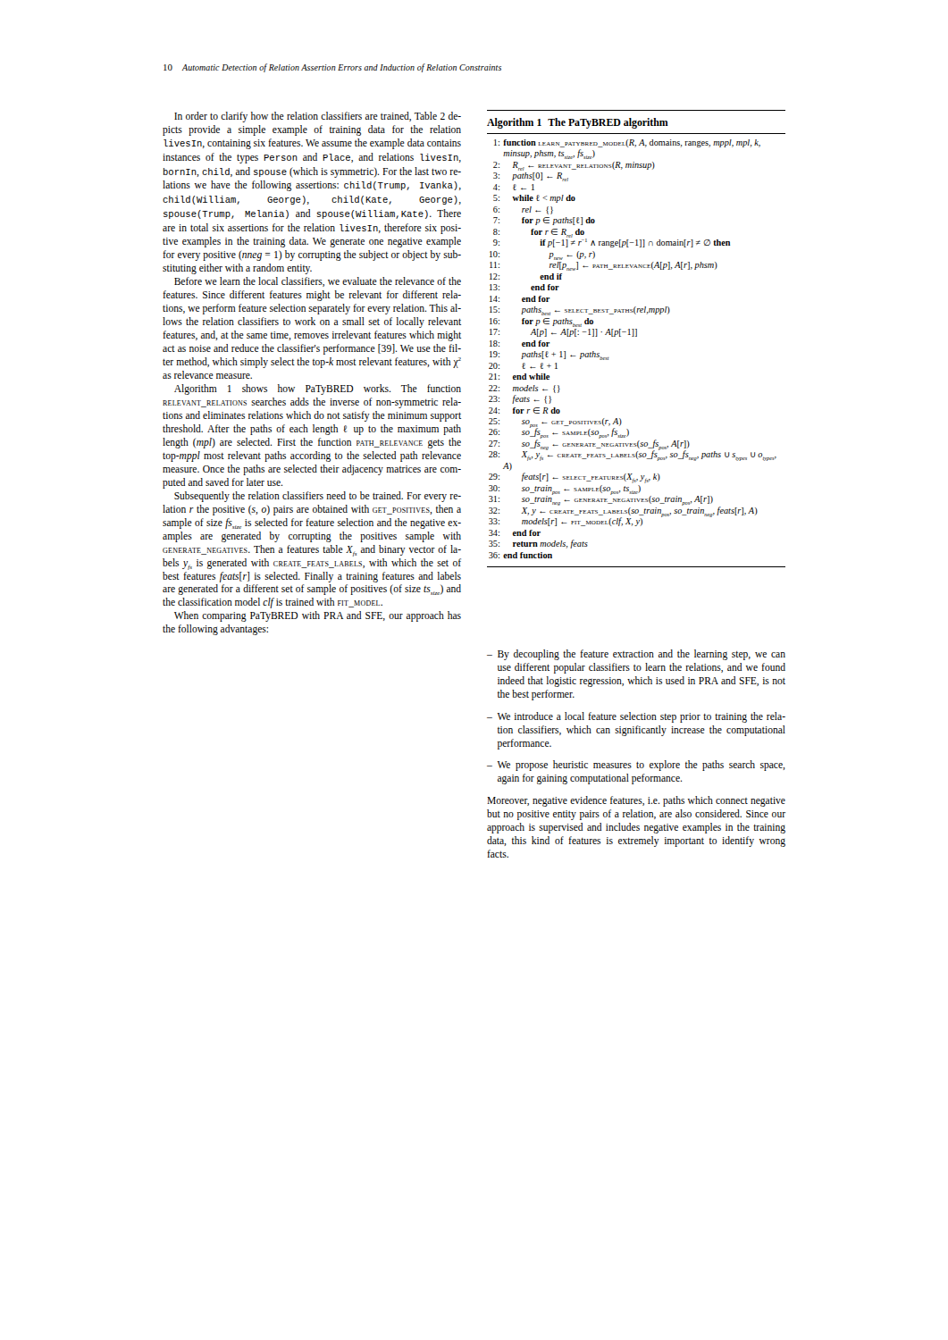10 Automatic Detection of Relation Assertion Errors and Induction of Relation Constraints
In order to clarify how the relation classifiers are trained, Table 2 depicts provide a simple example of training data for the relation livesIn, containing six features. We assume the example data contains instances of the types Person and Place, and relations livesIn, bornIn, child, and spouse (which is symmetric). For the last two relations we have the following assertions: child(Trump, Ivanka), child(William, George), child(Kate, George), spouse(Trump, Melania) and spouse(William,Kate). There are in total six assertions for the relation livesIn, therefore six positive examples in the training data. We generate one negative example for every positive (nneg = 1) by corrupting the subject or object by substituting either with a random entity.
Before we learn the local classifiers, we evaluate the relevance of the features. Since different features might be relevant for different relations, we perform feature selection separately for every relation. This allows the relation classifiers to work on a small set of locally relevant features, and, at the same time, removes irrelevant features which might act as noise and reduce the classifier's performance [39]. We use the filter method, which simply select the top-k most relevant features, with χ2 as relevance measure.
Algorithm 1 shows how PaTyBRED works. The function relevant_relations searches adds the inverse of non-symmetric relations and eliminates relations which do not satisfy the minimum support threshold. After the paths of each length ℓ up to the maximum path length (mpl) are selected. First the function path_relevance gets the top-mppl most relevant paths according to the selected path relevance measure. Once the paths are selected their adjacency matrices are computed and saved for later use.
Subsequently the relation classifiers need to be trained. For every relation r the positive (s, o) pairs are obtained with get_positives, then a sample of size fssize is selected for feature selection and the negative examples are generated by corrupting the positives sample with generate_negatives. Then a features table Xfs and binary vector of labels yfs is generated with create_feats_labels, with which the set of best features feats[r] is selected. Finally a training features and labels are generated for a different set of sample of positives (of size tssize) and the classification model clf is trained with fit_model.
When comparing PaTyBRED with PRA and SFE, our approach has the following advantages:
Algorithm 1 The PaTyBRED algorithm
| 1: | function learn_patybred_model ( R , A , domains, ranges, mppl , mpl , k , minsup , phsm , ts size , fs size ) |
| 2: | R rel ← relevant_relations ( R , minsup ) |
| 3: | paths [0] ← R rel |
| 4: | ℓ ← 1 |
| 5: | while ℓ < mpl do |
| 6: | rel ← {} |
| 7: | for p ∈ paths [ℓ] do |
| 8: | for r ∈ R rel do |
| 9: | if p [−1] ≠ r −1 ∧ range[ p [−1]] ∩ domain[ r ] ≠ ∅ then |
| 10: | p new ← ( p , r ) |
| 11: | rel [ p new ] ← path_relevance ( A [ p ], A [ r ], phsm ) |
| 12: | end if |
| 13: | end for |
| 14: | end for |
| 15: | paths best ← select_best_paths ( rel , mppl ) |
| 16: | for p ∈ paths best do |
| 17: | A [ p ] ← A [ p [: −1]] · A [ p [−1]] |
| 18: | end for |
| 19: | paths [ℓ + 1] ← paths best |
| 20: | ℓ ← ℓ + 1 |
| 21: | end while |
| 22: | models ← {} |
| 23: | feats ← {} |
| 24: | for r ∈ R do |
| 25: | so pos ← get_positives ( r , A ) |
| 26: | so_fs pos ← sample ( so pos , fs size ) |
| 27: | so_fs neg ← generate_negatives ( so_fs pos , A [ r ]) |
| 28: | X fs , y fs ← create_feats_labels ( so_fs pos , so_fs neg , paths ∪ s types ∪ o types , A ) |
| 29: | feats [ r ] ← select_features ( X fs , y fs , k ) |
| 30: | so_train pos ← sample ( so pos , ts size ) |
| 31: | so_train neg ← generate_negatives ( so_train pos , A [ r ]) |
| 32: | X , y ← create_feats_labels ( so_train pos , so_train neg , feats [ r ], A ) |
| 33: | models [ r ] ← fit_model ( clf , X , y ) |
| 34: | end for |
| 35: | return models , feats |
| 36: | end function |
By decoupling the feature extraction and the learning step, we can use different popular classifiers to learn the relations, and we found indeed that logistic regression, which is used in PRA and SFE, is not the best performer.
We introduce a local feature selection step prior to training the relation classifiers, which can significantly increase the computational performance.
We propose heuristic measures to explore the paths search space, again for gaining computational peformance.
Moreover, negative evidence features, i.e. paths which connect negative but no positive entity pairs of a relation, are also considered. Since our approach is supervised and includes negative examples in the training data, this kind of features is extremely important to identify wrong facts.